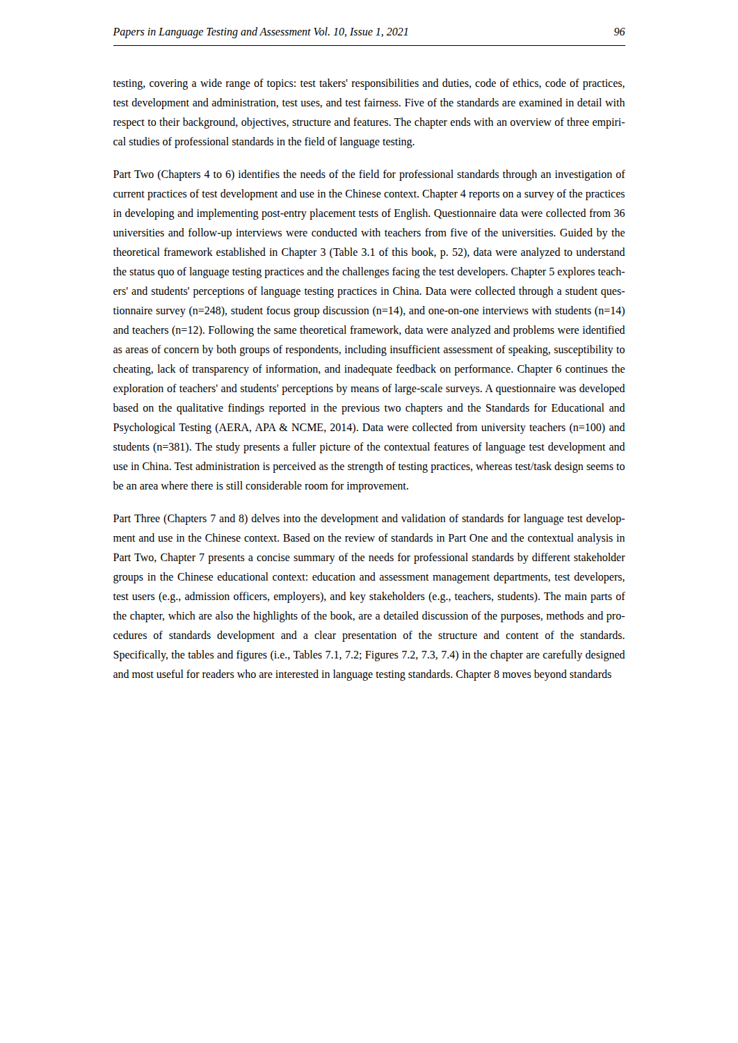Papers in Language Testing and Assessment Vol. 10, Issue 1, 2021 96
testing, covering a wide range of topics: test takers' responsibilities and duties, code of ethics, code of practices, test development and administration, test uses, and test fairness. Five of the standards are examined in detail with respect to their background, objectives, structure and features. The chapter ends with an overview of three empirical studies of professional standards in the field of language testing.
Part Two (Chapters 4 to 6) identifies the needs of the field for professional standards through an investigation of current practices of test development and use in the Chinese context. Chapter 4 reports on a survey of the practices in developing and implementing post-entry placement tests of English. Questionnaire data were collected from 36 universities and follow-up interviews were conducted with teachers from five of the universities. Guided by the theoretical framework established in Chapter 3 (Table 3.1 of this book, p. 52), data were analyzed to understand the status quo of language testing practices and the challenges facing the test developers. Chapter 5 explores teachers' and students' perceptions of language testing practices in China. Data were collected through a student questionnaire survey (n=248), student focus group discussion (n=14), and one-on-one interviews with students (n=14) and teachers (n=12). Following the same theoretical framework, data were analyzed and problems were identified as areas of concern by both groups of respondents, including insufficient assessment of speaking, susceptibility to cheating, lack of transparency of information, and inadequate feedback on performance. Chapter 6 continues the exploration of teachers' and students' perceptions by means of large-scale surveys. A questionnaire was developed based on the qualitative findings reported in the previous two chapters and the Standards for Educational and Psychological Testing (AERA, APA & NCME, 2014). Data were collected from university teachers (n=100) and students (n=381). The study presents a fuller picture of the contextual features of language test development and use in China. Test administration is perceived as the strength of testing practices, whereas test/task design seems to be an area where there is still considerable room for improvement.
Part Three (Chapters 7 and 8) delves into the development and validation of standards for language test development and use in the Chinese context. Based on the review of standards in Part One and the contextual analysis in Part Two, Chapter 7 presents a concise summary of the needs for professional standards by different stakeholder groups in the Chinese educational context: education and assessment management departments, test developers, test users (e.g., admission officers, employers), and key stakeholders (e.g., teachers, students). The main parts of the chapter, which are also the highlights of the book, are a detailed discussion of the purposes, methods and procedures of standards development and a clear presentation of the structure and content of the standards. Specifically, the tables and figures (i.e., Tables 7.1, 7.2; Figures 7.2, 7.3, 7.4) in the chapter are carefully designed and most useful for readers who are interested in language testing standards. Chapter 8 moves beyond standards